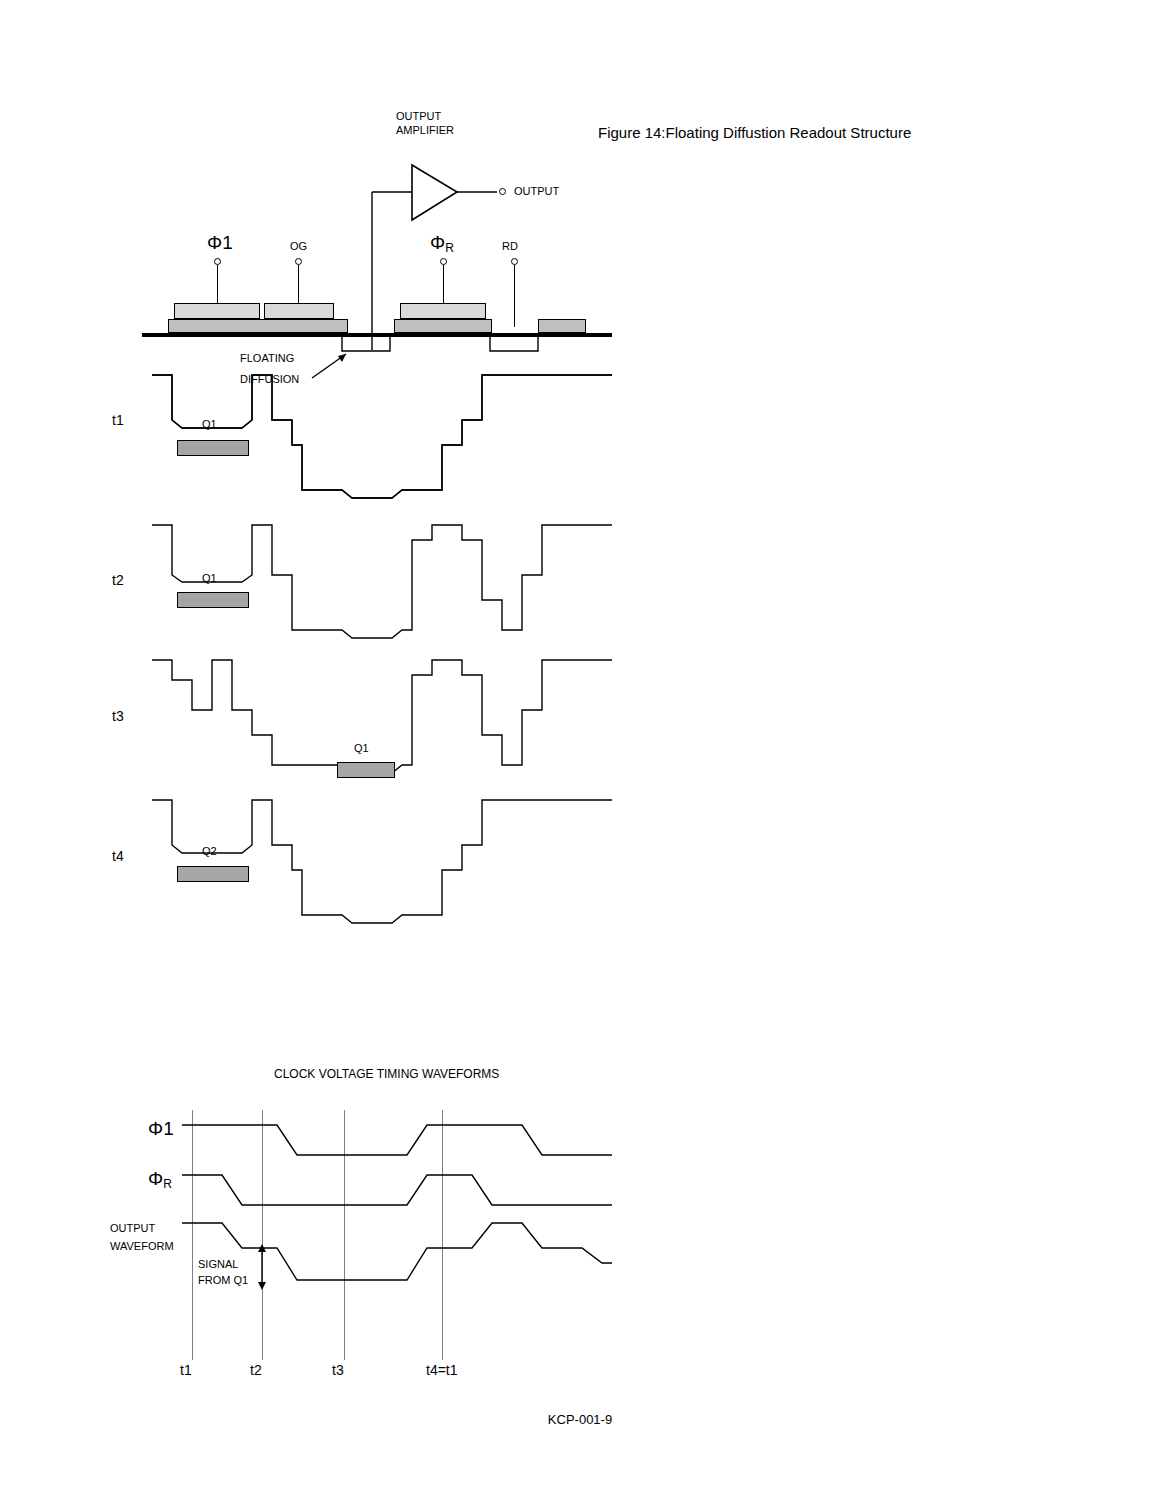Figure 14:Floating Diffustion Readout Structure
OUTPUT
AMPLIFIER
OUTPUT
Φ1
OG
ΦR
RD
FLOATING
DIFFUSION
t1
Q1
t2
Q1
t3
Q1
t4
Q2
CLOCK VOLTAGE TIMING WAVEFORMS
Φ1
ΦR
OUTPUT
WAVEFORM
SIGNAL
FROM Q1
t1
t2
t3
t4=t1
KCP-001-9